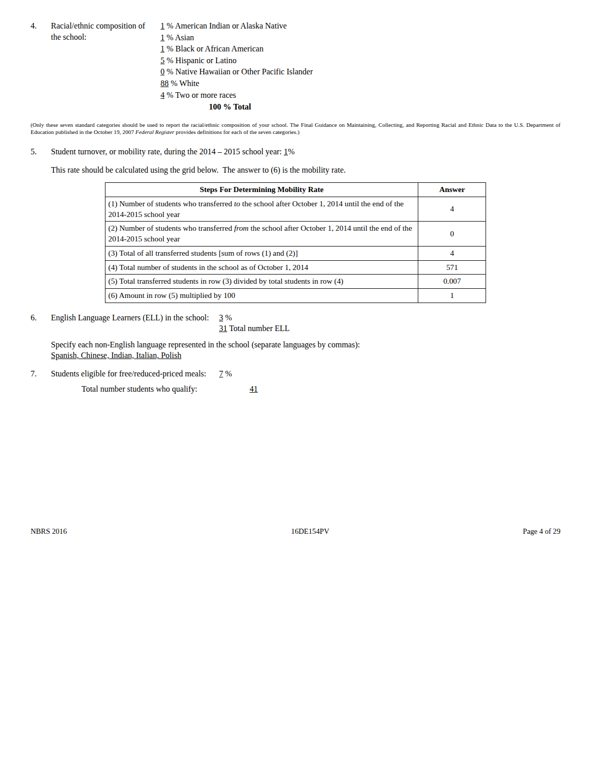4.
Racial/ethnic composition of
the school:
1 % American Indian or Alaska Native
1 % Asian
1 % Black or African American
5 % Hispanic or Latino
0 % Native Hawaiian or Other Pacific Islander
88 % White
4 % Two or more races
100 % Total
(Only these seven standard categories should be used to report the racial/ethnic composition of your school. The Final Guidance on Maintaining, Collecting, and Reporting Racial and Ethnic Data to the U.S. Department of Education published in the October 19, 2007 Federal Register provides definitions for each of the seven categories.)
5.
Student turnover, or mobility rate, during the 2014 – 2015 school year: 1%
This rate should be calculated using the grid below. The answer to (6) is the mobility rate.
| Steps For Determining Mobility Rate | Answer |
| --- | --- |
| (1) Number of students who transferred to the school after October 1, 2014 until the end of the 2014-2015 school year | 4 |
| (2) Number of students who transferred from the school after October 1, 2014 until the end of the 2014-2015 school year | 0 |
| (3) Total of all transferred students [sum of rows (1) and (2)] | 4 |
| (4) Total number of students in the school as of October 1, 2014 | 571 |
| (5) Total transferred students in row (3) divided by total students in row (4) | 0.007 |
| (6) Amount in row (5) multiplied by 100 | 1 |
6.
English Language Learners (ELL) in the school:
3 %
31 Total number ELL
Specify each non-English language represented in the school (separate languages by commas):
Spanish, Chinese, Indian, Italian, Polish
7.
Students eligible for free/reduced-priced meals:
7 %
Total number students who qualify:
41
NBRS 2016
16DE154PV
Page 4 of 29